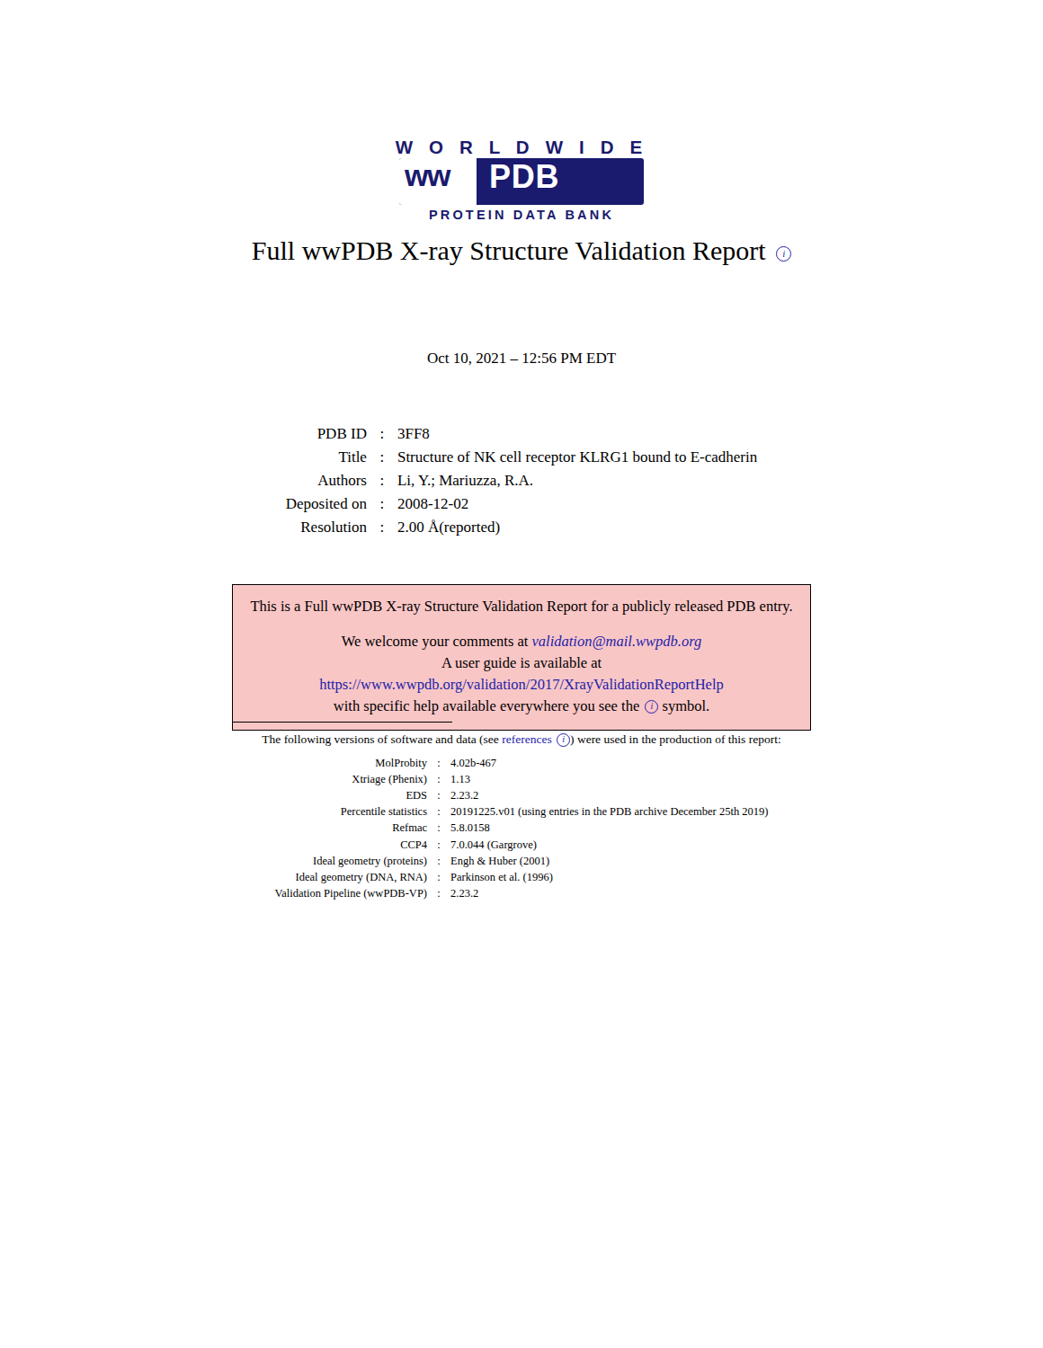W O R L D W I D E
ww
PDB
PROTEIN DATA BANK
Full wwPDB X-ray Structure Validation Report i
Oct 10, 2021 – 12:56 PM EDT
| PDB ID | : | 3FF8 |
| Title | : | Structure of NK cell receptor KLRG1 bound to E-cadherin |
| Authors | : | Li, Y.; Mariuzza, R.A. |
| Deposited on | : | 2008-12-02 |
| Resolution | : | 2.00 Å(reported) |
This is a Full wwPDB X-ray Structure Validation Report for a publicly released PDB entry.
We welcome your comments at validation@mail.wwpdb.org
A user guide is available at
https://www.wwpdb.org/validation/2017/XrayValidationReportHelp
with specific help available everywhere you see the i symbol.
The following versions of software and data (see references i) were used in the production of this report:
| MolProbity | : | 4.02b-467 |
| Xtriage (Phenix) | : | 1.13 |
| EDS | : | 2.23.2 |
| Percentile statistics | : | 20191225.v01 (using entries in the PDB archive December 25th 2019) |
| Refmac | : | 5.8.0158 |
| CCP4 | : | 7.0.044 (Gargrove) |
| Ideal geometry (proteins) | : | Engh & Huber (2001) |
| Ideal geometry (DNA, RNA) | : | Parkinson et al. (1996) |
| Validation Pipeline (wwPDB-VP) | : | 2.23.2 |